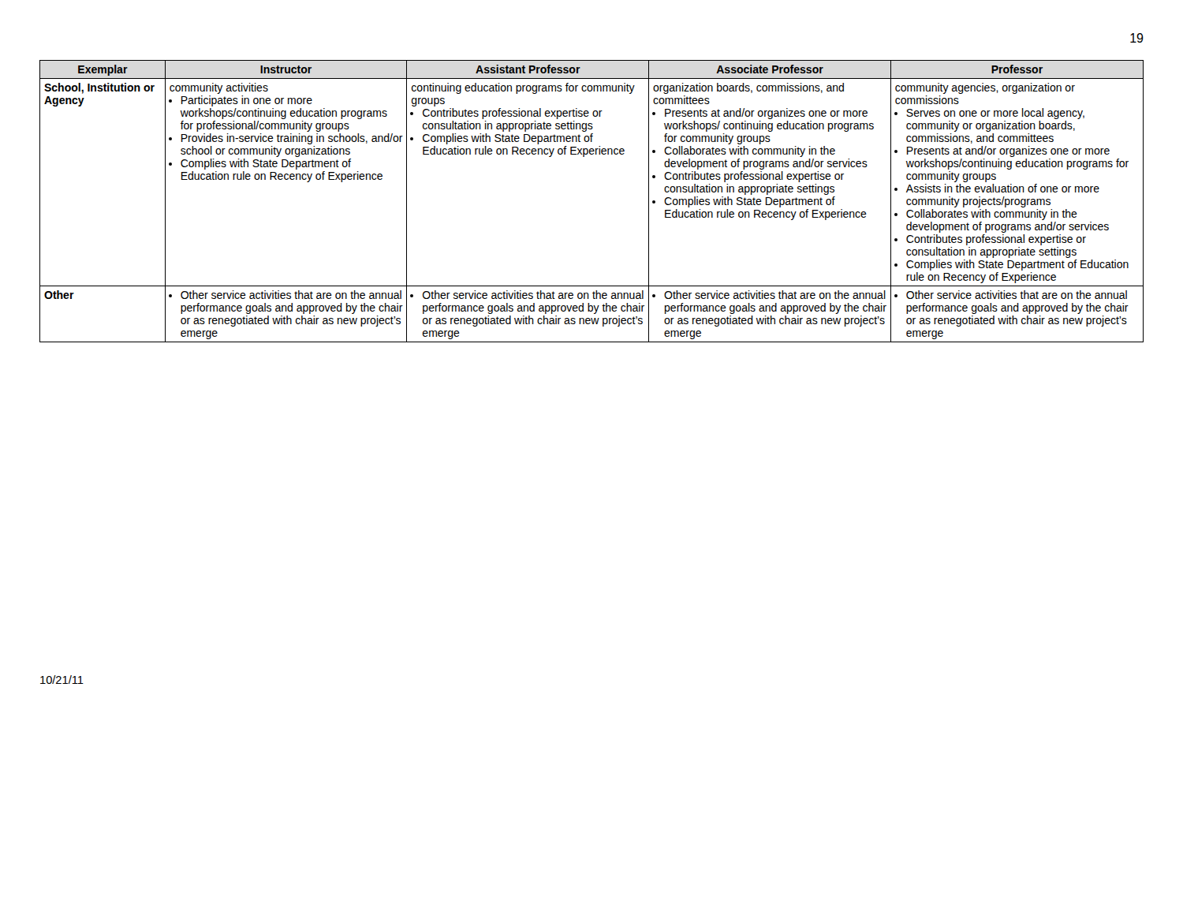19
| Exemplar | Instructor | Assistant Professor | Associate Professor | Professor |
| --- | --- | --- | --- | --- |
| School, Institution or Agency | community activities Participates in one or more workshops/continuing education programs for professional/community groups Provides in-service training in schools, and/or school or community organizations Complies with State Department of Education rule on Recency of Experience | continuing education programs for community groups Contributes professional expertise or consultation in appropriate settings Complies with State Department of Education rule on Recency of Experience | organization boards, commissions, and committees Presents at and/or organizes one or more workshops/ continuing education programs for community groups Collaborates with community in the development of programs and/or services Contributes professional expertise or consultation in appropriate settings Complies with State Department of Education rule on Recency of Experience | community agencies, organization or commissions Serves on one or more local agency, community or organization boards, commissions, and committees Presents at and/or organizes one or more workshops/continuing education programs for community groups Assists in the evaluation of one or more community projects/programs Collaborates with community in the development of programs and/or services Contributes professional expertise or consultation in appropriate settings Complies with State Department of Education rule on Recency of Experience |
| Other | Other service activities that are on the annual performance goals and approved by the chair or as renegotiated with chair as new project’s emerge | Other service activities that are on the annual performance goals and approved by the chair or as renegotiated with chair as new project’s emerge | Other service activities that are on the annual performance goals and approved by the chair or as renegotiated with chair as new project’s emerge | Other service activities that are on the annual performance goals and approved by the chair or as renegotiated with chair as new project’s emerge |
10/21/11